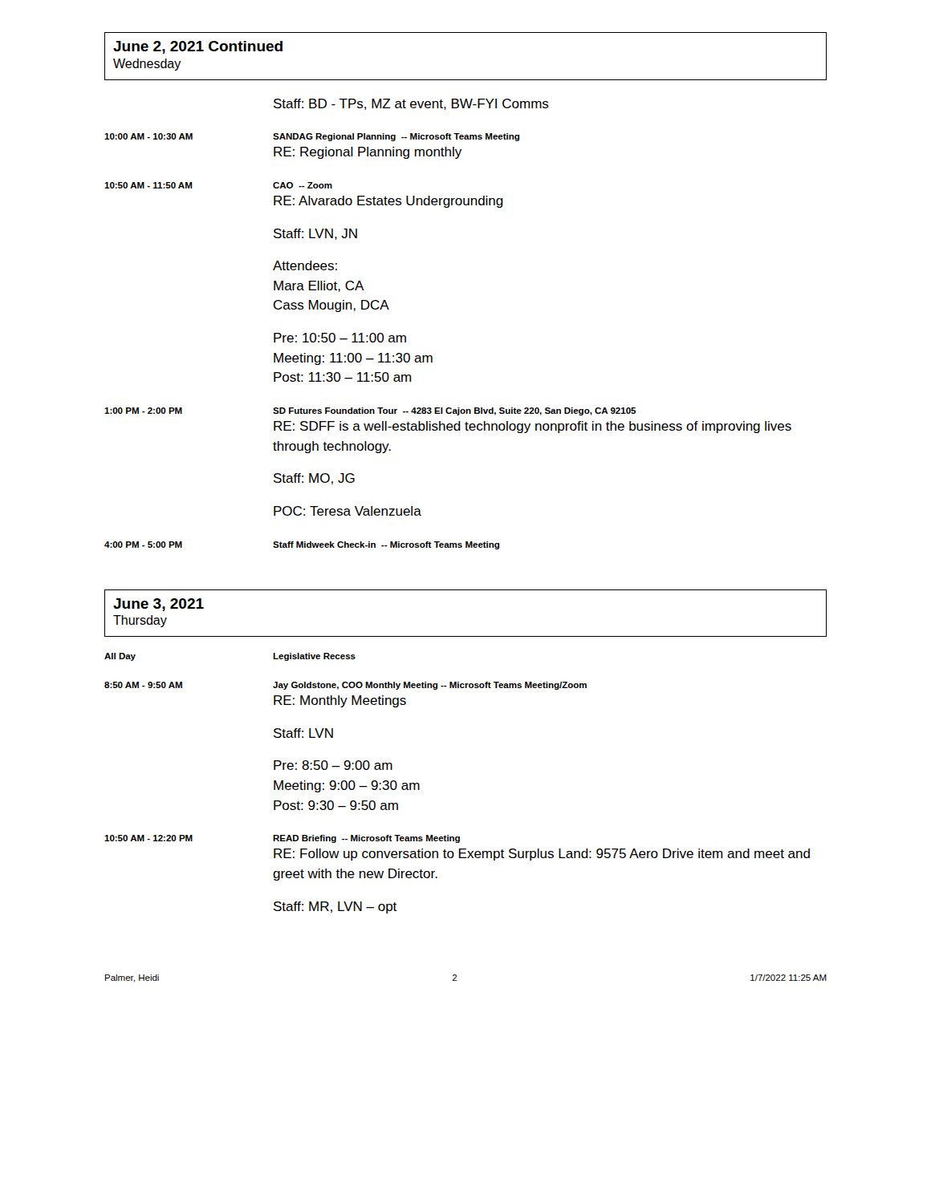June 2, 2021 Continued
Wednesday
| | Staff: BD - TPs, MZ at event, BW-FYI Comms |
| 10:00 AM - 10:30 AM | SANDAG Regional Planning -- Microsoft Teams Meeting RE: Regional Planning monthly |
| 10:50 AM - 11:50 AM | CAO -- Zoom RE: Alvarado Estates Undergrounding Staff: LVN, JN Attendees: Mara Elliot, CA Cass Mougin, DCA Pre: 10:50 – 11:00 am Meeting: 11:00 – 11:30 am Post: 11:30 – 11:50 am |
| 1:00 PM - 2:00 PM | SD Futures Foundation Tour -- 4283 El Cajon Blvd, Suite 220, San Diego, CA 92105 RE: SDFF is a well-established technology nonprofit in the business of improving lives through technology. Staff: MO, JG POC: Teresa Valenzuela |
| 4:00 PM - 5:00 PM | Staff Midweek Check-in -- Microsoft Teams Meeting |
June 3, 2021
Thursday
| All Day | Legislative Recess |
| 8:50 AM - 9:50 AM | Jay Goldstone, COO Monthly Meeting -- Microsoft Teams Meeting/Zoom RE: Monthly Meetings Staff: LVN Pre: 8:50 – 9:00 am Meeting: 9:00 – 9:30 am Post: 9:30 – 9:50 am |
| 10:50 AM - 12:20 PM | READ Briefing -- Microsoft Teams Meeting RE: Follow up conversation to Exempt Surplus Land: 9575 Aero Drive item and meet and greet with the new Director. Staff: MR, LVN – opt |
Palmer, Heidi
2
1/7/2022 11:25 AM